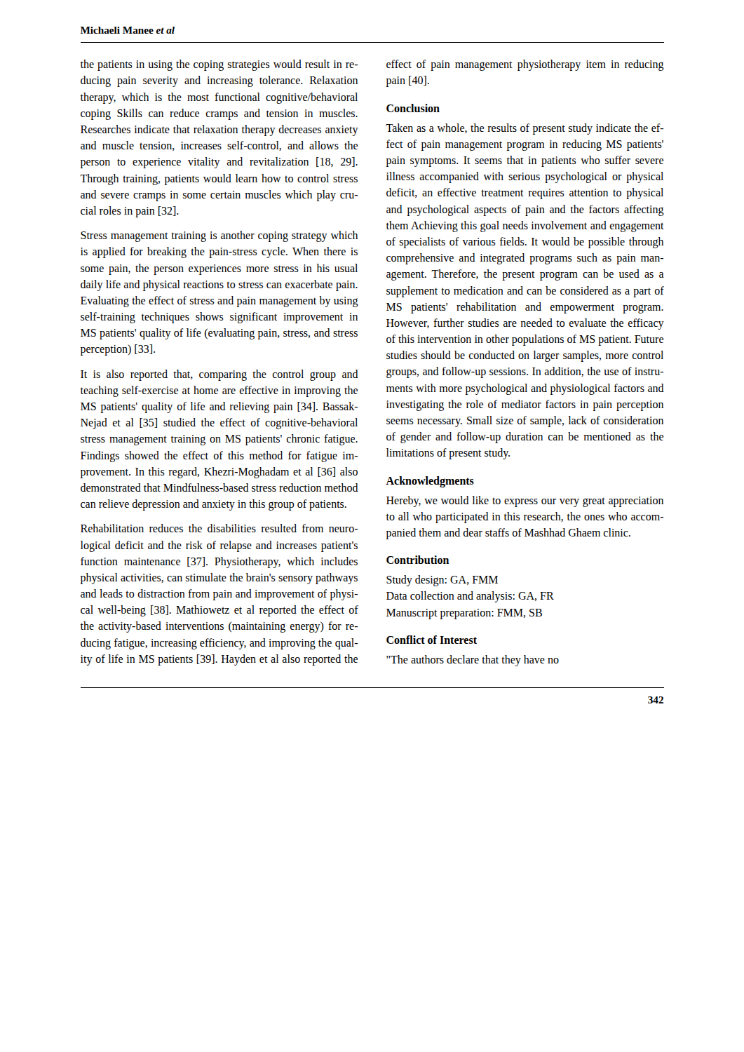Michaeli Manee et al
the patients in using the coping strategies would result in reducing pain severity and increasing tolerance. Relaxation therapy, which is the most functional cognitive/behavioral coping Skills can reduce cramps and tension in muscles. Researches indicate that relaxation therapy decreases anxiety and muscle tension, increases self-control, and allows the person to experience vitality and revitalization [18, 29]. Through training, patients would learn how to control stress and severe cramps in some certain muscles which play crucial roles in pain [32].
Stress management training is another coping strategy which is applied for breaking the pain-stress cycle. When there is some pain, the person experiences more stress in his usual daily life and physical reactions to stress can exacerbate pain. Evaluating the effect of stress and pain management by using self-training techniques shows significant improvement in MS patients' quality of life (evaluating pain, stress, and stress perception) [33].
It is also reported that, comparing the control group and teaching self-exercise at home are effective in improving the MS patients' quality of life and relieving pain [34]. Bassak-Nejad et al [35] studied the effect of cognitive-behavioral stress management training on MS patients' chronic fatigue. Findings showed the effect of this method for fatigue improvement. In this regard, Khezri-Moghadam et al [36] also demonstrated that Mindfulness-based stress reduction method can relieve depression and anxiety in this group of patients.
Rehabilitation reduces the disabilities resulted from neurological deficit and the risk of relapse and increases patient's function maintenance [37]. Physiotherapy, which includes physical activities, can stimulate the brain's sensory pathways and leads to distraction from pain and improvement of physical well-being [38]. Mathiowetz et al reported the effect of the activity-based interventions (maintaining energy) for reducing fatigue, increasing efficiency, and improving the quality of life in MS patients [39]. Hayden et al also reported the effect of pain management physiotherapy item in reducing pain [40].
Conclusion
Taken as a whole, the results of present study indicate the effect of pain management program in reducing MS patients' pain symptoms. It seems that in patients who suffer severe illness accompanied with serious psychological or physical deficit, an effective treatment requires attention to physical and psychological aspects of pain and the factors affecting them Achieving this goal needs involvement and engagement of specialists of various fields. It would be possible through comprehensive and integrated programs such as pain management. Therefore, the present program can be used as a supplement to medication and can be considered as a part of MS patients' rehabilitation and empowerment program. However, further studies are needed to evaluate the efficacy of this intervention in other populations of MS patient. Future studies should be conducted on larger samples, more control groups, and follow-up sessions. In addition, the use of instruments with more psychological and physiological factors and investigating the role of mediator factors in pain perception seems necessary. Small size of sample, lack of consideration of gender and follow-up duration can be mentioned as the limitations of present study.
Acknowledgments
Hereby, we would like to express our very great appreciation to all who participated in this research, the ones who accompanied them and dear staffs of Mashhad Ghaem clinic.
Contribution
Study design: GA, FMM
Data collection and analysis: GA, FR
Manuscript preparation: FMM, SB
Conflict of Interest
"The authors declare that they have no
342